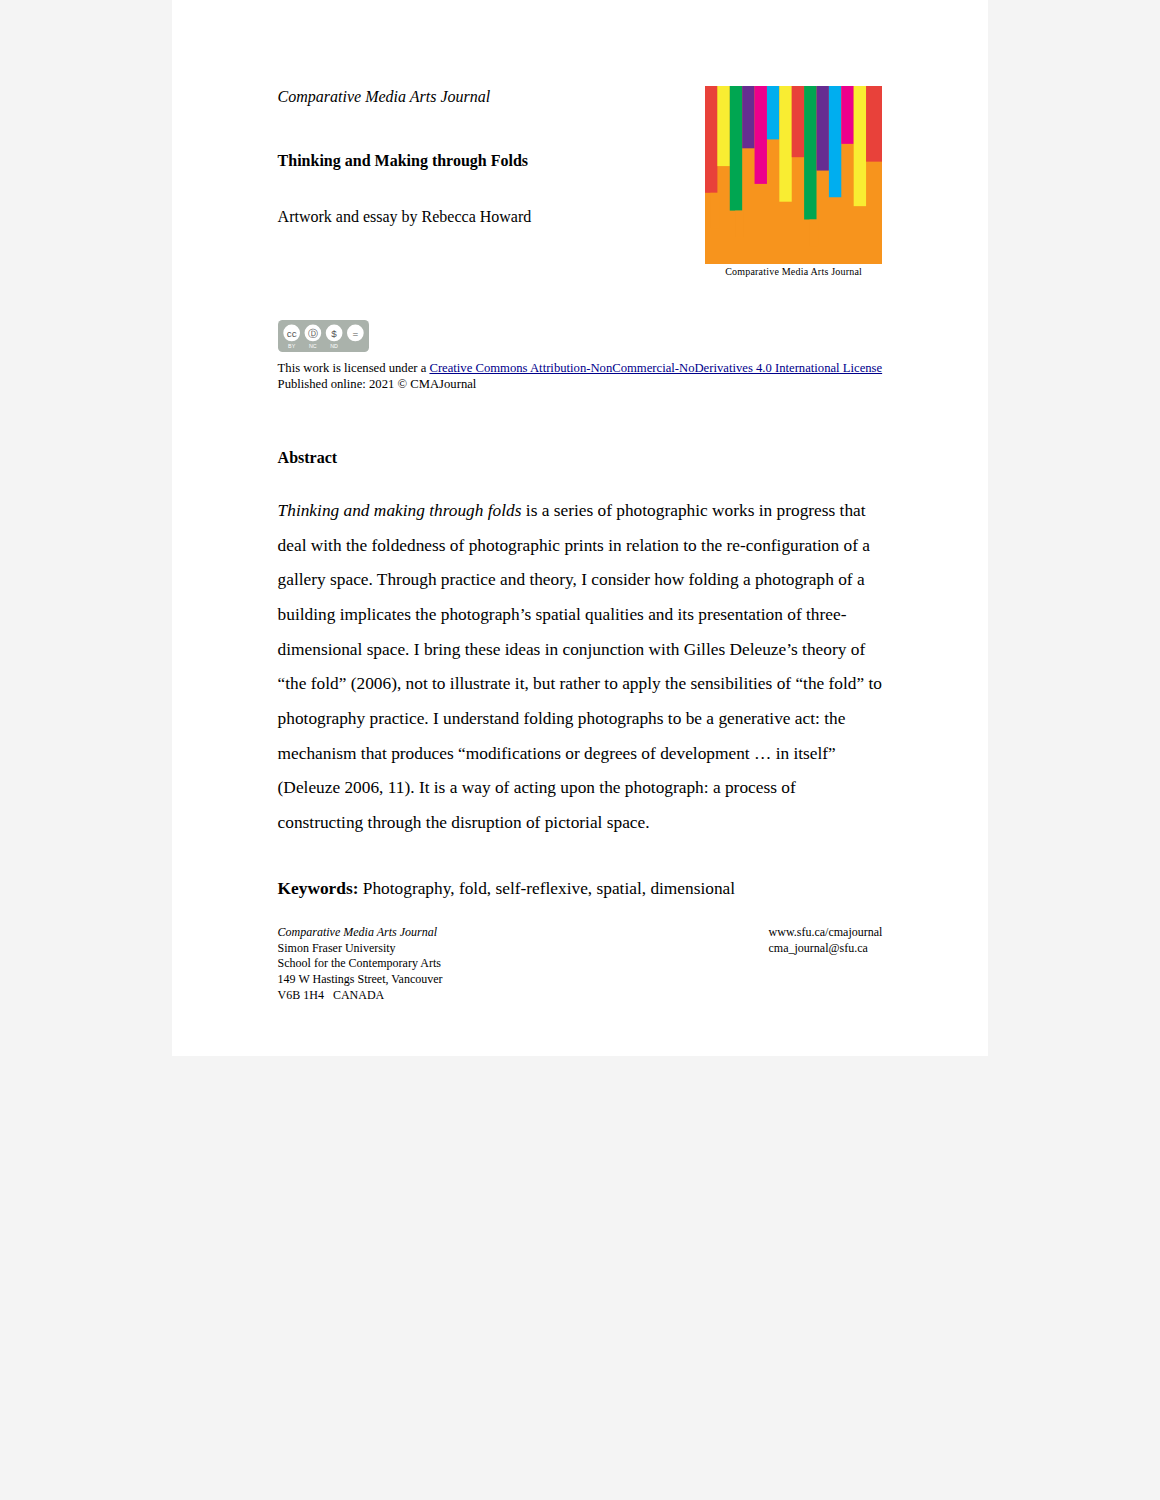Comparative Media Arts Journal
Thinking and Making through Folds
Artwork and essay by Rebecca Howard
Comparative Media Arts Journal
This work is licensed under a Creative Commons Attribution-NonCommercial-NoDerivatives 4.0 International License
Published online: 2021 © CMAJournal
Abstract
Thinking and making through folds is a series of photographic works in progress that deal with the foldedness of photographic prints in relation to the re-configuration of a gallery space. Through practice and theory, I consider how folding a photograph of a building implicates the photograph’s spatial qualities and its presentation of three-dimensional space. I bring these ideas in conjunction with Gilles Deleuze’s theory of “the fold” (2006), not to illustrate it, but rather to apply the sensibilities of “the fold” to photography practice. I understand folding photographs to be a generative act: the mechanism that produces “modifications or degrees of development … in itself” (Deleuze 2006, 11). It is a way of acting upon the photograph: a process of constructing through the disruption of pictorial space.
Keywords: Photography, fold, self-reflexive, spatial, dimensional
Comparative Media Arts Journal
Simon Fraser University
School for the Contemporary Arts
149 W Hastings Street, Vancouver
V6B 1H4 CANADA
www.sfu.ca/cmajournal
cma_journal@sfu.ca